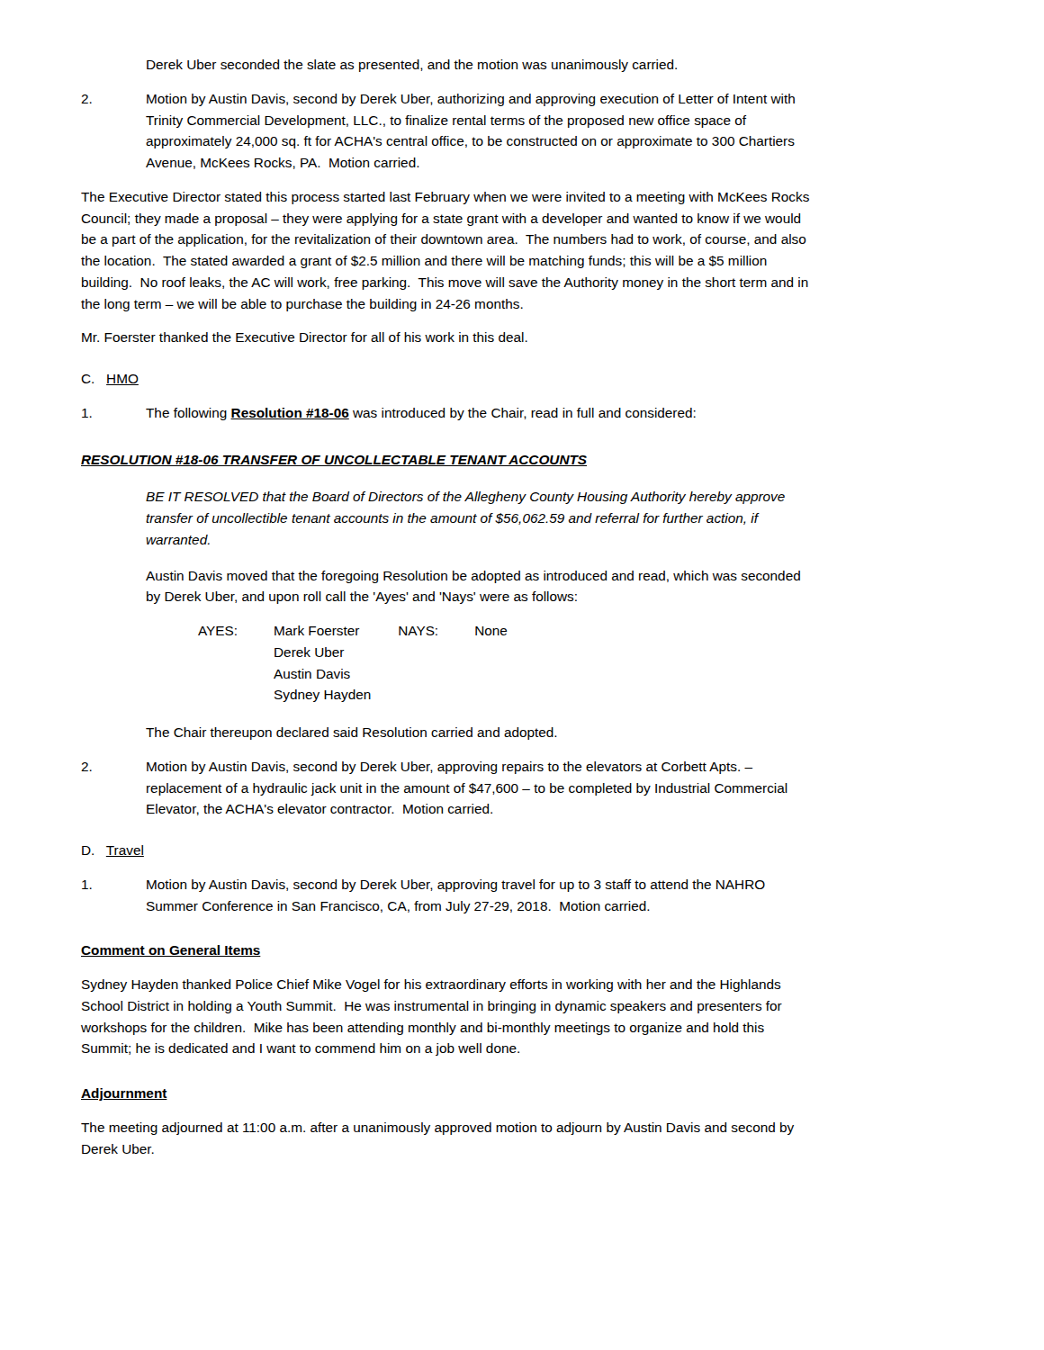Derek Uber seconded the slate as presented, and the motion was unanimously carried.
2.
Motion by Austin Davis, second by Derek Uber, authorizing and approving execution of Letter of Intent with Trinity Commercial Development, LLC., to finalize rental terms of the proposed new office space of approximately 24,000 sq. ft for ACHA's central office, to be constructed on or approximate to 300 Chartiers Avenue, McKees Rocks, PA. Motion carried.
The Executive Director stated this process started last February when we were invited to a meeting with McKees Rocks Council; they made a proposal – they were applying for a state grant with a developer and wanted to know if we would be a part of the application, for the revitalization of their downtown area. The numbers had to work, of course, and also the location. The stated awarded a grant of $2.5 million and there will be matching funds; this will be a $5 million building. No roof leaks, the AC will work, free parking. This move will save the Authority money in the short term and in the long term – we will be able to purchase the building in 24-26 months.
Mr. Foerster thanked the Executive Director for all of his work in this deal.
C. HMO
1.
The following Resolution #18-06 was introduced by the Chair, read in full and considered:
RESOLUTION #18-06 TRANSFER OF UNCOLLECTABLE TENANT ACCOUNTS
BE IT RESOLVED that the Board of Directors of the Allegheny County Housing Authority hereby approve transfer of uncollectible tenant accounts in the amount of $56,062.59 and referral for further action, if warranted.
Austin Davis moved that the foregoing Resolution be adopted as introduced and read, which was seconded by Derek Uber, and upon roll call the 'Ayes' and 'Nays' were as follows:
| AYES: | Mark Foerster | NAYS: | None |
| | Derek Uber | | |
| | Austin Davis | | |
| | Sydney Hayden | | |
The Chair thereupon declared said Resolution carried and adopted.
2.
Motion by Austin Davis, second by Derek Uber, approving repairs to the elevators at Corbett Apts. – replacement of a hydraulic jack unit in the amount of $47,600 – to be completed by Industrial Commercial Elevator, the ACHA's elevator contractor. Motion carried.
D. Travel
1.
Motion by Austin Davis, second by Derek Uber, approving travel for up to 3 staff to attend the NAHRO Summer Conference in San Francisco, CA, from July 27-29, 2018. Motion carried.
Comment on General Items
Sydney Hayden thanked Police Chief Mike Vogel for his extraordinary efforts in working with her and the Highlands School District in holding a Youth Summit. He was instrumental in bringing in dynamic speakers and presenters for workshops for the children. Mike has been attending monthly and bi-monthly meetings to organize and hold this Summit; he is dedicated and I want to commend him on a job well done.
Adjournment
The meeting adjourned at 11:00 a.m. after a unanimously approved motion to adjourn by Austin Davis and second by Derek Uber.